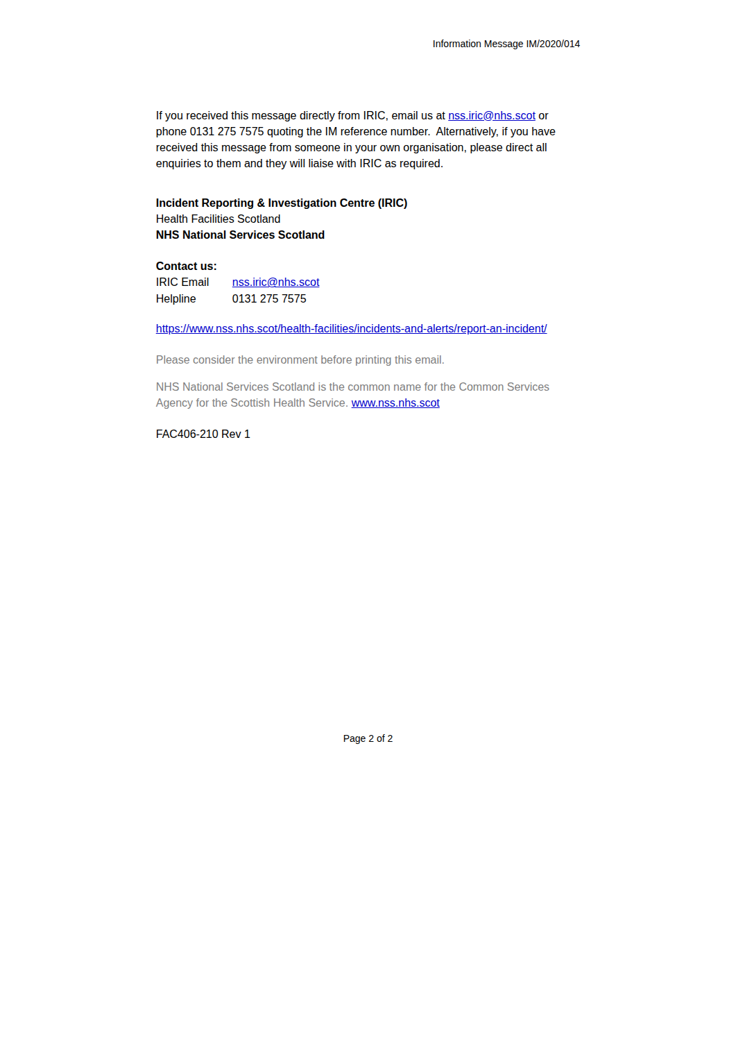Information Message IM/2020/014
If you received this message directly from IRIC, email us at nss.iric@nhs.scot or phone 0131 275 7575 quoting the IM reference number. Alternatively, if you have received this message from someone in your own organisation, please direct all enquiries to them and they will liaise with IRIC as required.
Incident Reporting & Investigation Centre (IRIC)
Health Facilities Scotland
NHS National Services Scotland
Contact us:
| IRIC Email | nss.iric@nhs.scot |
| Helpline | 0131 275 7575 |
https://www.nss.nhs.scot/health-facilities/incidents-and-alerts/report-an-incident/
Please consider the environment before printing this email.
NHS National Services Scotland is the common name for the Common Services Agency for the Scottish Health Service. www.nss.nhs.scot
FAC406-210 Rev 1
Page 2 of 2